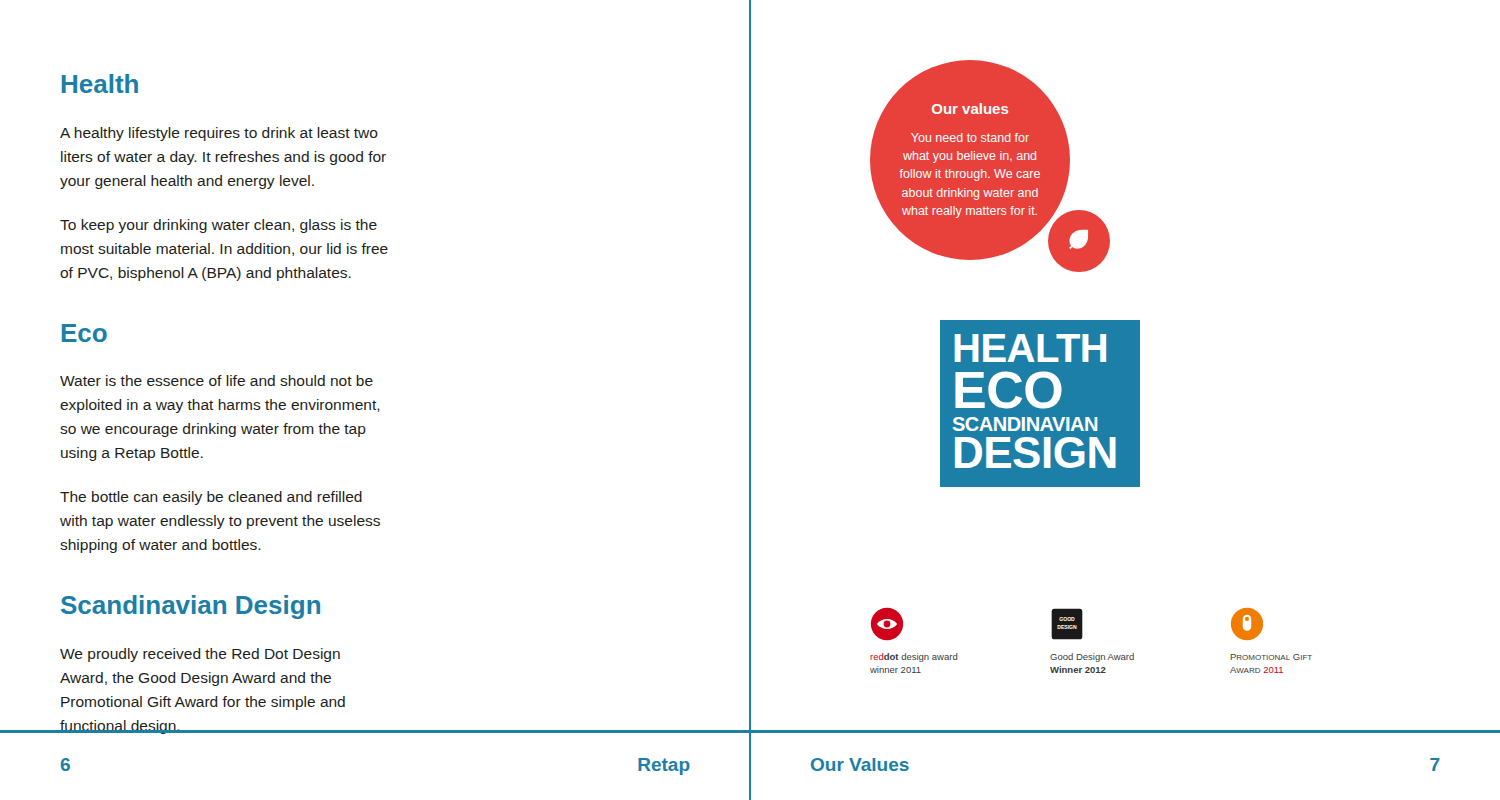Health
A healthy lifestyle requires to drink at least two liters of water a day. It refreshes and is good for your general health and energy level.
To keep your drinking water clean, glass is the most suitable material. In addition, our lid is free of PVC, bisphenol A (BPA) and phthalates.
Eco
Water is the essence of life and should not be exploited in a way that harms the environment, so we encourage drinking water from the tap using a Retap Bottle.
The bottle can easily be cleaned and refilled with tap water endlessly to prevent the useless shipping of water and bottles.
Scandinavian Design
We proudly received the Red Dot Design Award, the Good Design Award and the Promotional Gift Award for the simple and functional design.
Our values
You need to stand for what you believe in, and follow it through. We care about drinking water and what really matters for it.
HEALTH ECO SCANDINAVIAN DESIGN
red dot design award
winner 2011
GOOD DESIGN Good Design Award
Winner 2012
PROMOTIONAL GIFT
AWARD 2011
6 Retap
Our Values 7